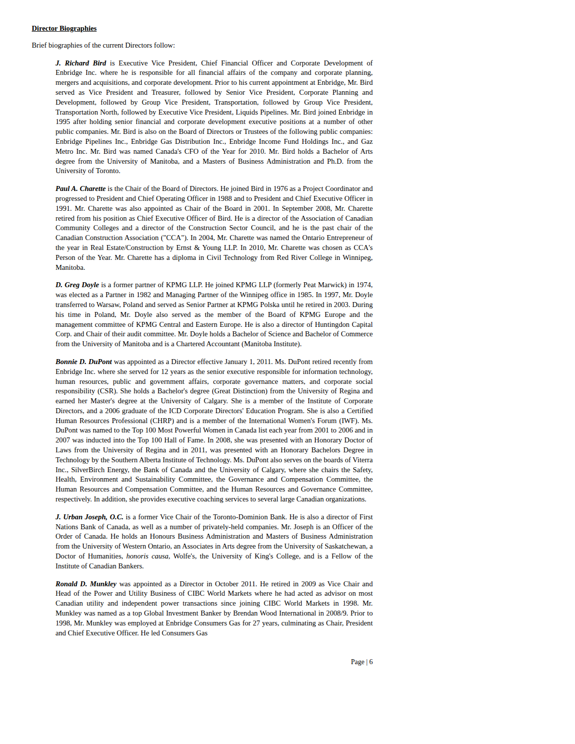Director Biographies
Brief biographies of the current Directors follow:
J. Richard Bird is Executive Vice President, Chief Financial Officer and Corporate Development of Enbridge Inc. where he is responsible for all financial affairs of the company and corporate planning, mergers and acquisitions, and corporate development. Prior to his current appointment at Enbridge, Mr. Bird served as Vice President and Treasurer, followed by Senior Vice President, Corporate Planning and Development, followed by Group Vice President, Transportation, followed by Group Vice President, Transportation North, followed by Executive Vice President, Liquids Pipelines. Mr. Bird joined Enbridge in 1995 after holding senior financial and corporate development executive positions at a number of other public companies. Mr. Bird is also on the Board of Directors or Trustees of the following public companies: Enbridge Pipelines Inc., Enbridge Gas Distribution Inc., Enbridge Income Fund Holdings Inc., and Gaz Metro Inc. Mr. Bird was named Canada's CFO of the Year for 2010. Mr. Bird holds a Bachelor of Arts degree from the University of Manitoba, and a Masters of Business Administration and Ph.D. from the University of Toronto.
Paul A. Charette is the Chair of the Board of Directors. He joined Bird in 1976 as a Project Coordinator and progressed to President and Chief Operating Officer in 1988 and to President and Chief Executive Officer in 1991. Mr. Charette was also appointed as Chair of the Board in 2001. In September 2008, Mr. Charette retired from his position as Chief Executive Officer of Bird. He is a director of the Association of Canadian Community Colleges and a director of the Construction Sector Council, and he is the past chair of the Canadian Construction Association ("CCA"). In 2004, Mr. Charette was named the Ontario Entrepreneur of the year in Real Estate/Construction by Ernst & Young LLP. In 2010, Mr. Charette was chosen as CCA's Person of the Year. Mr. Charette has a diploma in Civil Technology from Red River College in Winnipeg, Manitoba.
D. Greg Doyle is a former partner of KPMG LLP. He joined KPMG LLP (formerly Peat Marwick) in 1974, was elected as a Partner in 1982 and Managing Partner of the Winnipeg office in 1985. In 1997, Mr. Doyle transferred to Warsaw, Poland and served as Senior Partner at KPMG Polska until he retired in 2003. During his time in Poland, Mr. Doyle also served as the member of the Board of KPMG Europe and the management committee of KPMG Central and Eastern Europe. He is also a director of Huntingdon Capital Corp. and Chair of their audit committee. Mr. Doyle holds a Bachelor of Science and Bachelor of Commerce from the University of Manitoba and is a Chartered Accountant (Manitoba Institute).
Bonnie D. DuPont was appointed as a Director effective January 1, 2011. Ms. DuPont retired recently from Enbridge Inc. where she served for 12 years as the senior executive responsible for information technology, human resources, public and government affairs, corporate governance matters, and corporate social responsibility (CSR). She holds a Bachelor's degree (Great Distinction) from the University of Regina and earned her Master's degree at the University of Calgary. She is a member of the Institute of Corporate Directors, and a 2006 graduate of the ICD Corporate Directors' Education Program. She is also a Certified Human Resources Professional (CHRP) and is a member of the International Women's Forum (IWF). Ms. DuPont was named to the Top 100 Most Powerful Women in Canada list each year from 2001 to 2006 and in 2007 was inducted into the Top 100 Hall of Fame. In 2008, she was presented with an Honorary Doctor of Laws from the University of Regina and in 2011, was presented with an Honorary Bachelors Degree in Technology by the Southern Alberta Institute of Technology. Ms. DuPont also serves on the boards of Viterra Inc., SilverBirch Energy, the Bank of Canada and the University of Calgary, where she chairs the Safety, Health, Environment and Sustainability Committee, the Governance and Compensation Committee, the Human Resources and Compensation Committee, and the Human Resources and Governance Committee, respectively. In addition, she provides executive coaching services to several large Canadian organizations.
J. Urban Joseph, O.C. is a former Vice Chair of the Toronto-Dominion Bank. He is also a director of First Nations Bank of Canada, as well as a number of privately-held companies. Mr. Joseph is an Officer of the Order of Canada. He holds an Honours Business Administration and Masters of Business Administration from the University of Western Ontario, an Associates in Arts degree from the University of Saskatchewan, a Doctor of Humanities, honoris causa, Wolfe's, the University of King's College, and is a Fellow of the Institute of Canadian Bankers.
Ronald D. Munkley was appointed as a Director in October 2011. He retired in 2009 as Vice Chair and Head of the Power and Utility Business of CIBC World Markets where he had acted as advisor on most Canadian utility and independent power transactions since joining CIBC World Markets in 1998. Mr. Munkley was named as a top Global Investment Banker by Brendan Wood International in 2008/9. Prior to 1998, Mr. Munkley was employed at Enbridge Consumers Gas for 27 years, culminating as Chair, President and Chief Executive Officer. He led Consumers Gas
Page | 6